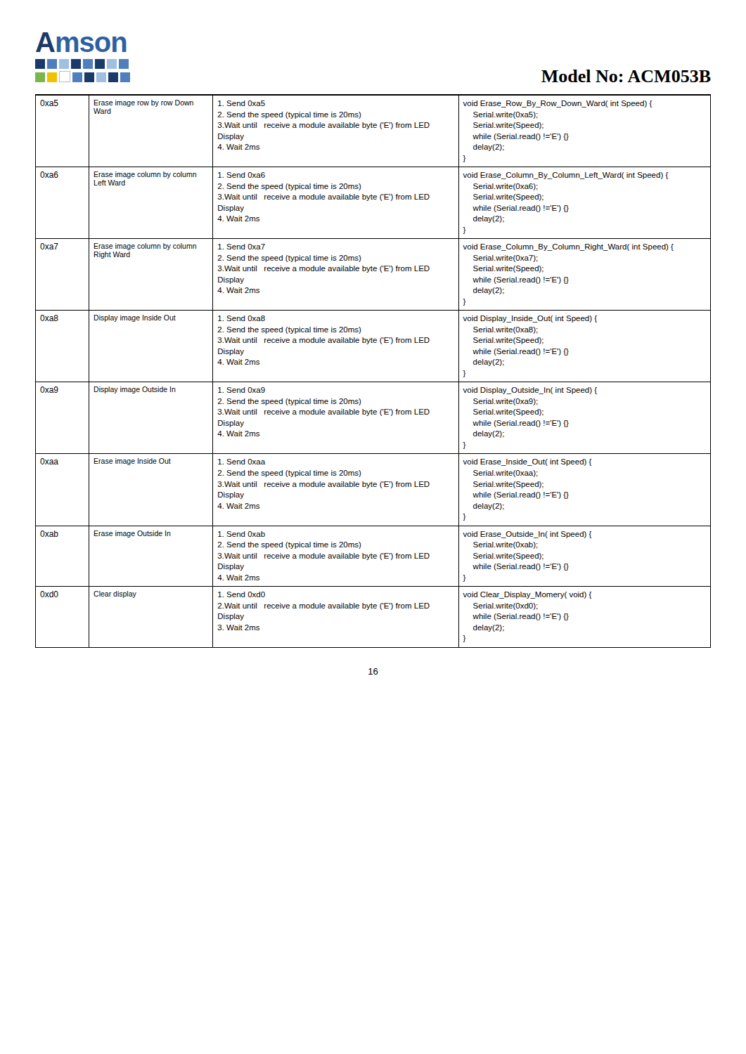Amson
Model No: ACM053B
| 0xa5 | Erase image row by row Down Ward | 1. Send 0xa5 2. Send the speed (typical time is 20ms) 3.Wait until receive a module available byte ('E') from LED Display 4. Wait 2ms | void Erase_Row_By_Row_Down_Ward( int Speed) { Serial.write(0xa5); Serial.write(Speed); while (Serial.read() !='E') {} delay(2); } |
| 0xa6 | Erase image column by column Left Ward | 1. Send 0xa6 2. Send the speed (typical time is 20ms) 3.Wait until receive a module available byte ('E') from LED Display 4. Wait 2ms | void Erase_Column_By_Column_Left_Ward( int Speed) { Serial.write(0xa6); Serial.write(Speed); while (Serial.read() !='E') {} delay(2); } |
| 0xa7 | Erase image column by column Right Ward | 1. Send 0xa7 2. Send the speed (typical time is 20ms) 3.Wait until receive a module available byte ('E') from LED Display 4. Wait 2ms | void Erase_Column_By_Column_Right_Ward( int Speed) { Serial.write(0xa7); Serial.write(Speed); while (Serial.read() !='E') {} delay(2); } |
| 0xa8 | Display image Inside Out | 1. Send 0xa8 2. Send the speed (typical time is 20ms) 3.Wait until receive a module available byte ('E') from LED Display 4. Wait 2ms | void Display_Inside_Out( int Speed) { Serial.write(0xa8); Serial.write(Speed); while (Serial.read() !='E') {} delay(2); } |
| 0xa9 | Display image Outside In | 1. Send 0xa9 2. Send the speed (typical time is 20ms) 3.Wait until receive a module available byte ('E') from LED Display 4. Wait 2ms | void Display_Outside_In( int Speed) { Serial.write(0xa9); Serial.write(Speed); while (Serial.read() !='E') {} delay(2); } |
| 0xaa | Erase image Inside Out | 1. Send 0xaa 2. Send the speed (typical time is 20ms) 3.Wait until receive a module available byte ('E') from LED Display 4. Wait 2ms | void Erase_Inside_Out( int Speed) { Serial.write(0xaa); Serial.write(Speed); while (Serial.read() !='E') {} delay(2); } |
| 0xab | Erase image Outside In | 1. Send 0xab 2. Send the speed (typical time is 20ms) 3.Wait until receive a module available byte ('E') from LED Display 4. Wait 2ms | void Erase_Outside_In( int Speed) { Serial.write(0xab); Serial.write(Speed); while (Serial.read() !='E') {} } |
| 0xd0 | Clear display | 1. Send 0xd0 2.Wait until receive a module available byte ('E') from LED Display 3. Wait 2ms | void Clear_Display_Momery( void) { Serial.write(0xd0); while (Serial.read() !='E') {} delay(2); } |
16